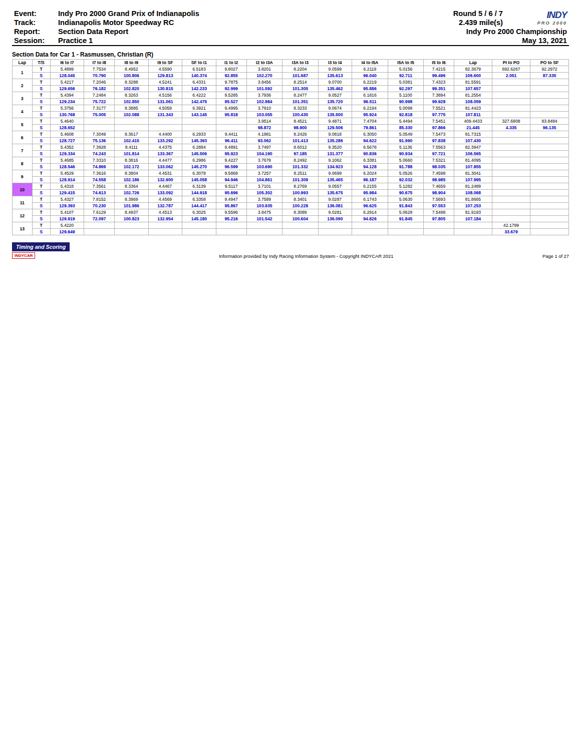| Event: | Indy Pro 2000 Grand Prix of Indianapolis | Round 5 / 6 / 7 | INDY PRO 2000 |
| Track: | Indianapolis Motor Speedway RC | 2.439 mile(s) |
| Report: | Section Data Report | Indy Pro 2000 Championship |
| Session: | Practice 1 | May 13, 2021 |
Section Data for Car 1 - Rasmussen, Christian (R)
| Lap | T/S | I6 to I7 | I7 to I8 | I8 to I9 | I9 to SF | SF to I1 | I1 to I2 | I2 to I3A | I3A to I3 | I3 to I4 | I4 to I5A | I5A to I5 | I5 to I6 | Lap | PI to PO | PO to SF |
| --- | --- | --- | --- | --- | --- | --- | --- | --- | --- | --- | --- | --- | --- | --- | --- | --- |
| 1 | T | 5.4899 | 7.7534 | 8.4952 | 4.5590 | 6.5183 | 9.8027 | 3.8201 | 8.2204 | 9.0599 | 6.2119 | 5.0156 | 7.4215 | 82.3679 | 692.6267 | 92.2972 |
| S | 128.045 | 70.790 | 100.806 | 129.813 | 140.374 | 92.855 | 102.270 | 101.687 | 135.613 | 96.040 | 92.711 | 99.496 | 106.600 | 2.051 | 87.335 |
| 2 | T | 5.4217 | 7.2046 | 8.3288 | 4.5241 | 6.4331 | 9.7875 | 3.8456 | 8.2514 | 9.0700 | 6.2219 | 5.0381 | 7.4323 | 81.5591 | | |
| S | 129.656 | 76.182 | 102.820 | 130.815 | 142.233 | 92.999 | 101.592 | 101.305 | 135.462 | 95.886 | 92.297 | 99.351 | 107.657 | | |
| 3 | T | 5.4394 | 7.2484 | 8.3263 | 4.5156 | 6.4222 | 9.5285 | 3.7936 | 8.2477 | 9.0527 | 6.1816 | 5.1100 | 7.3894 | 81.2554 | | |
| S | 129.234 | 75.722 | 102.850 | 131.061 | 142.475 | 95.527 | 102.984 | 101.351 | 135.720 | 96.511 | 90.998 | 99.928 | 108.059 | | |
| 4 | T | 5.3756 | 7.3177 | 8.3885 | 4.5059 | 6.3921 | 9.4995 | 3.7910 | 8.3233 | 9.0674 | 6.2194 | 5.0098 | 7.5521 | 81.4423 | | |
| S | 130.768 | 75.005 | 102.088 | 131.343 | 143.145 | 95.818 | 103.055 | 100.430 | 135.500 | 95.924 | 92.818 | 97.775 | 107.811 | | |
| 5 | T | 5.4640 | | | | | | 3.9514 | 8.4521 | 9.4871 | 7.4704 | 5.4494 | 7.5451 | 409.4433 | 327.6908 | 83.8484 |
| S | 128.652 | | | | | | 98.872 | 98.900 | 129.506 | 79.861 | 85.330 | 97.866 | 21.445 | 4.335 | 96.135 |
| 6 | T | 5.4608 | 7.3049 | 8.3617 | 4.4400 | 6.2933 | 9.4411 | 4.1981 | 8.2426 | 9.0818 | 6.3050 | 5.0549 | 7.5473 | 81.7315 | | |
| S | 128.727 | 75.136 | 102.415 | 133.292 | 145.393 | 96.411 | 93.062 | 101.413 | 135.286 | 94.622 | 91.990 | 97.838 | 107.430 | | |
| 7 | T | 5.4352 | 7.3928 | 8.4111 | 4.4375 | 6.2884 | 9.4891 | 3.7497 | 8.6012 | 9.3520 | 6.5678 | 5.1136 | 7.5563 | 82.3947 | | |
| S | 129.334 | 74.243 | 101.814 | 133.367 | 145.506 | 95.923 | 104.190 | 97.185 | 131.377 | 90.836 | 90.934 | 97.721 | 106.565 | | |
| 8 | T | 5.4685 | 7.3310 | 8.3816 | 4.4477 | 6.2986 | 9.4227 | 3.7678 | 8.2492 | 9.1062 | 6.3381 | 5.0660 | 7.5321 | 81.4095 | | |
| S | 128.546 | 74.869 | 102.172 | 133.062 | 145.270 | 96.599 | 103.690 | 101.332 | 134.923 | 94.128 | 91.788 | 98.035 | 107.855 | | |
| 9 | T | 5.4529 | 7.3616 | 8.3804 | 4.4531 | 6.3078 | 9.5868 | 3.7257 | 8.2511 | 9.0699 | 6.2024 | 5.0526 | 7.4598 | 81.3041 | | |
| S | 128.914 | 74.558 | 102.186 | 132.900 | 145.058 | 94.946 | 104.861 | 101.309 | 135.465 | 96.187 | 92.032 | 98.985 | 107.995 | | |
| 10 | T | 5.4318 | 7.3561 | 8.3364 | 4.4467 | 6.3139 | 9.5117 | 3.7101 | 8.2769 | 9.0557 | 6.2155 | 5.1282 | 7.4659 | 81.2489 | | |
| S | 129.415 | 74.613 | 102.726 | 133.092 | 144.918 | 95.696 | 105.302 | 100.993 | 135.675 | 95.984 | 90.675 | 98.904 | 108.068 | | |
| 11 | T | 5.4327 | 7.8152 | 8.3969 | 4.4569 | 6.3358 | 9.4947 | 3.7589 | 8.3401 | 9.0287 | 6.1743 | 5.0630 | 7.5693 | 81.8665 | | |
| S | 129.393 | 70.230 | 101.986 | 132.787 | 144.417 | 95.867 | 103.935 | 100.228 | 136.081 | 96.625 | 91.843 | 97.553 | 107.253 | | |
| 12 | T | 5.4107 | 7.6129 | 8.4937 | 4.4513 | 6.3025 | 9.5596 | 3.8475 | 8.3089 | 9.0281 | 6.2914 | 5.0629 | 7.5498 | 81.9193 | | |
| S | 129.919 | 72.097 | 100.823 | 132.954 | 145.180 | 95.216 | 101.542 | 100.604 | 136.090 | 94.826 | 91.845 | 97.805 | 107.184 | | |
| 13 | T | 5.4220 | | | | | | | | | | | | | 42.1799 | |
| S | 129.649 | | | | | | | | | | | | | 33.679 | |
Timing and Scoring
INDYCAR
Information provided by Indy Racing Information System - Copyright INDYCAR 2021
Page 1 of 27